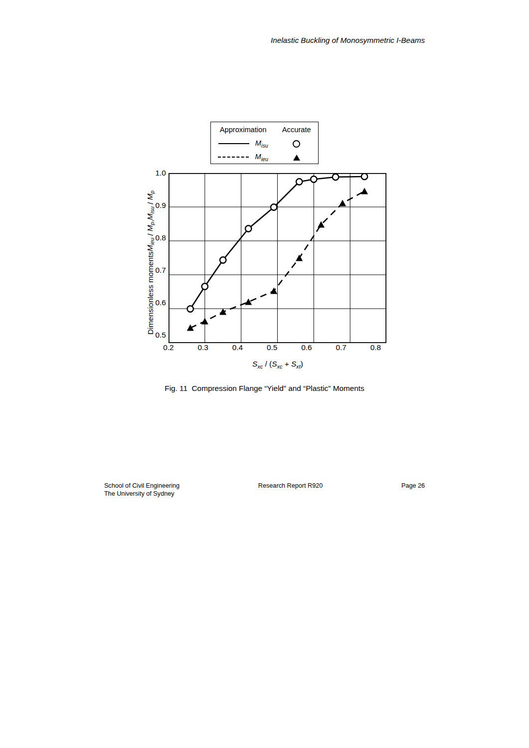Inelastic Buckling of Monosymmetric I-Beams
| Approximation | Accurate |
| M isu | |
| M ieu | |
Dimensionless moments Mieu / Mp, Misu / Mp
1.0 0.9 0.8 0.7 0.6 0.5
0.2 0.3 0.4 0.5 0.6 0.7 0.8
Sxc / (Sxc + Sxt)
Fig. 11 Compression Flange “Yield” and “Plastic” Moments
School of Civil Engineering
The University of Sydney
Research Report R920
Page 26